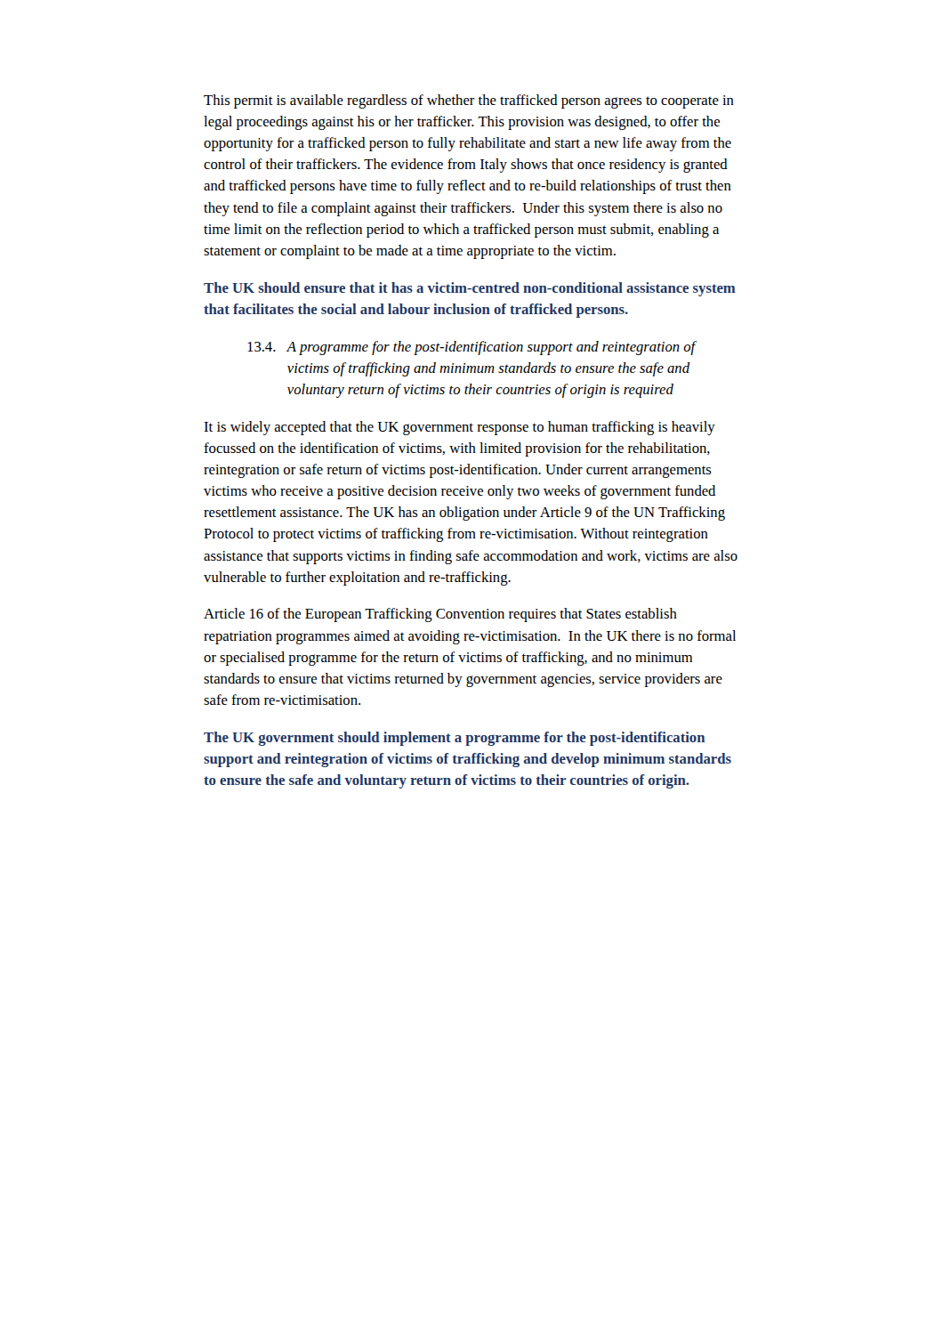This permit is available regardless of whether the trafficked person agrees to cooperate in legal proceedings against his or her trafficker. This provision was designed, to offer the opportunity for a trafficked person to fully rehabilitate and start a new life away from the control of their traffickers. The evidence from Italy shows that once residency is granted and trafficked persons have time to fully reflect and to re-build relationships of trust then they tend to file a complaint against their traffickers. Under this system there is also no time limit on the reflection period to which a trafficked person must submit, enabling a statement or complaint to be made at a time appropriate to the victim.
The UK should ensure that it has a victim-centred non-conditional assistance system that facilitates the social and labour inclusion of trafficked persons.
13.4. A programme for the post-identification support and reintegration of victims of trafficking and minimum standards to ensure the safe and voluntary return of victims to their countries of origin is required
It is widely accepted that the UK government response to human trafficking is heavily focussed on the identification of victims, with limited provision for the rehabilitation, reintegration or safe return of victims post-identification. Under current arrangements victims who receive a positive decision receive only two weeks of government funded resettlement assistance. The UK has an obligation under Article 9 of the UN Trafficking Protocol to protect victims of trafficking from re-victimisation. Without reintegration assistance that supports victims in finding safe accommodation and work, victims are also vulnerable to further exploitation and re-trafficking.
Article 16 of the European Trafficking Convention requires that States establish repatriation programmes aimed at avoiding re-victimisation. In the UK there is no formal or specialised programme for the return of victims of trafficking, and no minimum standards to ensure that victims returned by government agencies, service providers are safe from re-victimisation.
The UK government should implement a programme for the post-identification support and reintegration of victims of trafficking and develop minimum standards to ensure the safe and voluntary return of victims to their countries of origin.